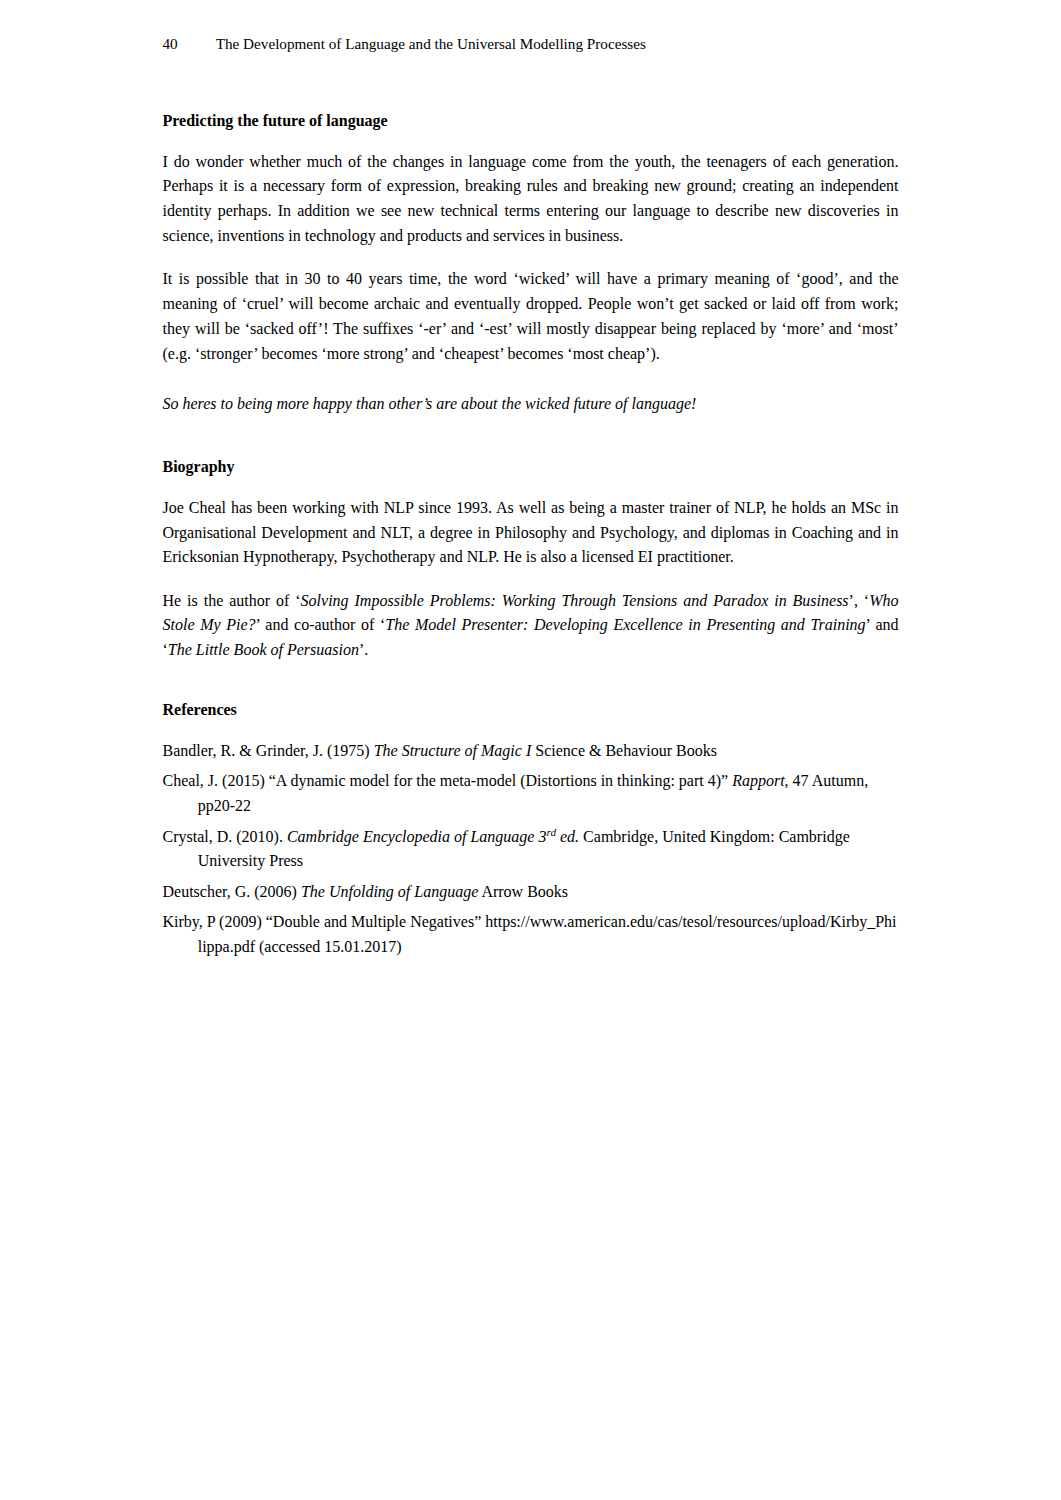40 The Development of Language and the Universal Modelling Processes
Predicting the future of language
I do wonder whether much of the changes in language come from the youth, the teenagers of each generation. Perhaps it is a necessary form of expression, breaking rules and breaking new ground; creating an independent identity perhaps. In addition we see new technical terms entering our language to describe new discoveries in science, inventions in technology and products and services in business.
It is possible that in 30 to 40 years time, the word ‘wicked’ will have a primary meaning of ‘good’, and the meaning of ‘cruel’ will become archaic and eventually dropped. People won’t get sacked or laid off from work; they will be ‘sacked off’! The suffixes ‘-er’ and ‘-est’ will mostly disappear being replaced by ‘more’ and ‘most’ (e.g. ‘stronger’ becomes ‘more strong’ and ‘cheapest’ becomes ‘most cheap’).
So heres to being more happy than other’s are about the wicked future of language!
Biography
Joe Cheal has been working with NLP since 1993. As well as being a master trainer of NLP, he holds an MSc in Organisational Development and NLT, a degree in Philosophy and Psychology, and diplomas in Coaching and in Ericksonian Hypnotherapy, Psychotherapy and NLP. He is also a licensed EI practitioner.
He is the author of ‘Solving Impossible Problems: Working Through Tensions and Paradox in Business’, ‘Who Stole My Pie?’ and co-author of ‘The Model Presenter: Developing Excellence in Presenting and Training’ and ‘The Little Book of Persuasion’.
References
Bandler, R. & Grinder, J. (1975) The Structure of Magic I Science & Behaviour Books
Cheal, J. (2015) “A dynamic model for the meta-model (Distortions in thinking: part 4)” Rapport, 47 Autumn, pp20-22
Crystal, D. (2010). Cambridge Encyclopedia of Language 3rd ed. Cambridge, United Kingdom: Cambridge University Press
Deutscher, G. (2006) The Unfolding of Language Arrow Books
Kirby, P (2009) “Double and Multiple Negatives” https://www.american.edu/cas/tesol/resources/upload/Kirby_Philippa.pdf (accessed 15.01.2017)